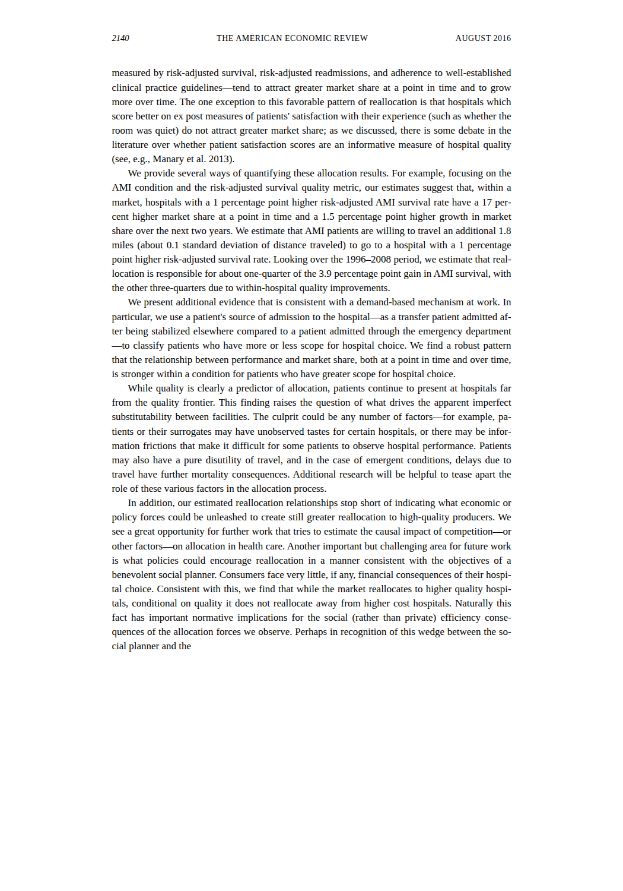2140 The American Economic Review August 2016
measured by risk-adjusted survival, risk-adjusted readmissions, and adherence to well-established clinical practice guidelines—tend to attract greater market share at a point in time and to grow more over time. The one exception to this favorable pattern of reallocation is that hospitals which score better on ex post measures of patients' satisfaction with their experience (such as whether the room was quiet) do not attract greater market share; as we discussed, there is some debate in the literature over whether patient satisfaction scores are an informative measure of hospital quality (see, e.g., Manary et al. 2013).
We provide several ways of quantifying these allocation results. For example, focusing on the AMI condition and the risk-adjusted survival quality metric, our estimates suggest that, within a market, hospitals with a 1 percentage point higher risk-adjusted AMI survival rate have a 17 percent higher market share at a point in time and a 1.5 percentage point higher growth in market share over the next two years. We estimate that AMI patients are willing to travel an additional 1.8 miles (about 0.1 standard deviation of distance traveled) to go to a hospital with a 1 percentage point higher risk-adjusted survival rate. Looking over the 1996–2008 period, we estimate that reallocation is responsible for about one-quarter of the 3.9 percentage point gain in AMI survival, with the other three-quarters due to within-hospital quality improvements.
We present additional evidence that is consistent with a demand-based mechanism at work. In particular, we use a patient's source of admission to the hospital—as a transfer patient admitted after being stabilized elsewhere compared to a patient admitted through the emergency department—to classify patients who have more or less scope for hospital choice. We find a robust pattern that the relationship between performance and market share, both at a point in time and over time, is stronger within a condition for patients who have greater scope for hospital choice.
While quality is clearly a predictor of allocation, patients continue to present at hospitals far from the quality frontier. This finding raises the question of what drives the apparent imperfect substitutability between facilities. The culprit could be any number of factors—for example, patients or their surrogates may have unobserved tastes for certain hospitals, or there may be information frictions that make it difficult for some patients to observe hospital performance. Patients may also have a pure disutility of travel, and in the case of emergent conditions, delays due to travel have further mortality consequences. Additional research will be helpful to tease apart the role of these various factors in the allocation process.
In addition, our estimated reallocation relationships stop short of indicating what economic or policy forces could be unleashed to create still greater reallocation to high-quality producers. We see a great opportunity for further work that tries to estimate the causal impact of competition—or other factors—on allocation in health care. Another important but challenging area for future work is what policies could encourage reallocation in a manner consistent with the objectives of a benevolent social planner. Consumers face very little, if any, financial consequences of their hospital choice. Consistent with this, we find that while the market reallocates to higher quality hospitals, conditional on quality it does not reallocate away from higher cost hospitals. Naturally this fact has important normative implications for the social (rather than private) efficiency consequences of the allocation forces we observe. Perhaps in recognition of this wedge between the social planner and the